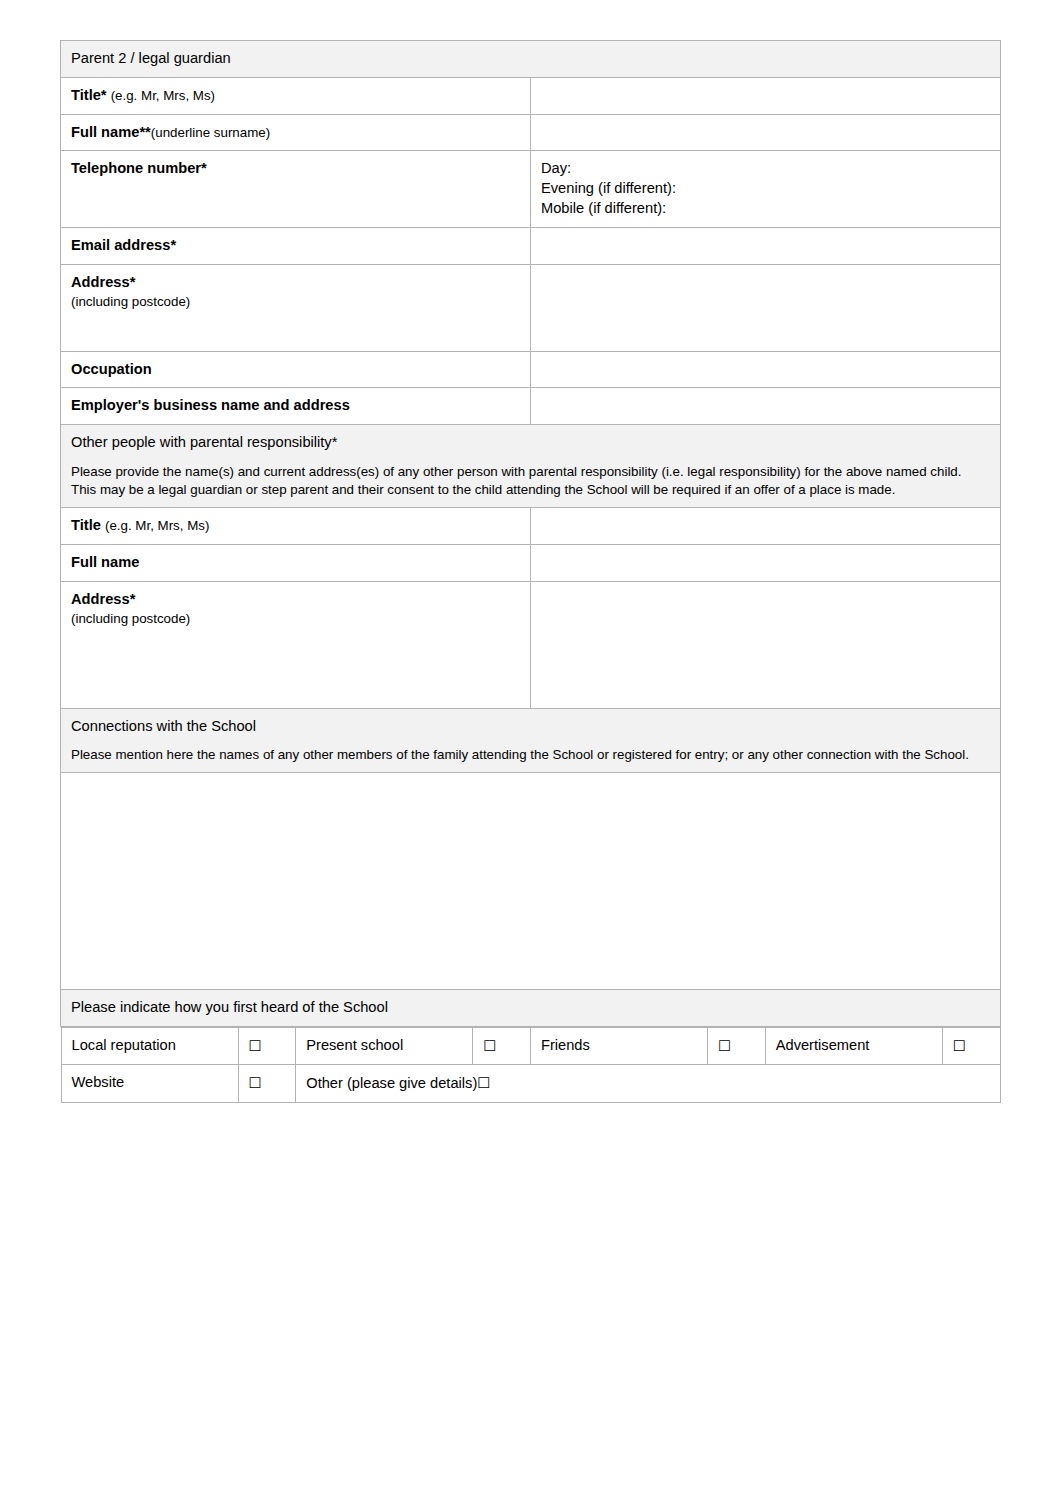| Parent 2 / legal guardian |
| Title* (e.g. Mr, Mrs, Ms) | |
| Full name** (underline surname) | |
| Telephone number* | Day: Evening (if different): Mobile (if different): |
| Email address* | |
| Address* (including postcode) | |
| Occupation | |
| Employer's business name and address | |
| Other people with parental responsibility* Please provide the name(s) and current address(es) of any other person with parental responsibility (i.e. legal responsibility) for the above named child. This may be a legal guardian or step parent and their consent to the child attending the School will be required if an offer of a place is made. |
| Title (e.g. Mr, Mrs, Ms) | |
| Full name | |
| Address* (including postcode) | |
| Connections with the School Please mention here the names of any other members of the family attending the School or registered for entry; or any other connection with the School. |
| Please indicate how you first heard of the School |
| / Local reputation / ☐ / Present school / ☐ / Friends / ☐ / Advertisement / ☐ / / Website / ☐ / Other (please give details) ☐ / |